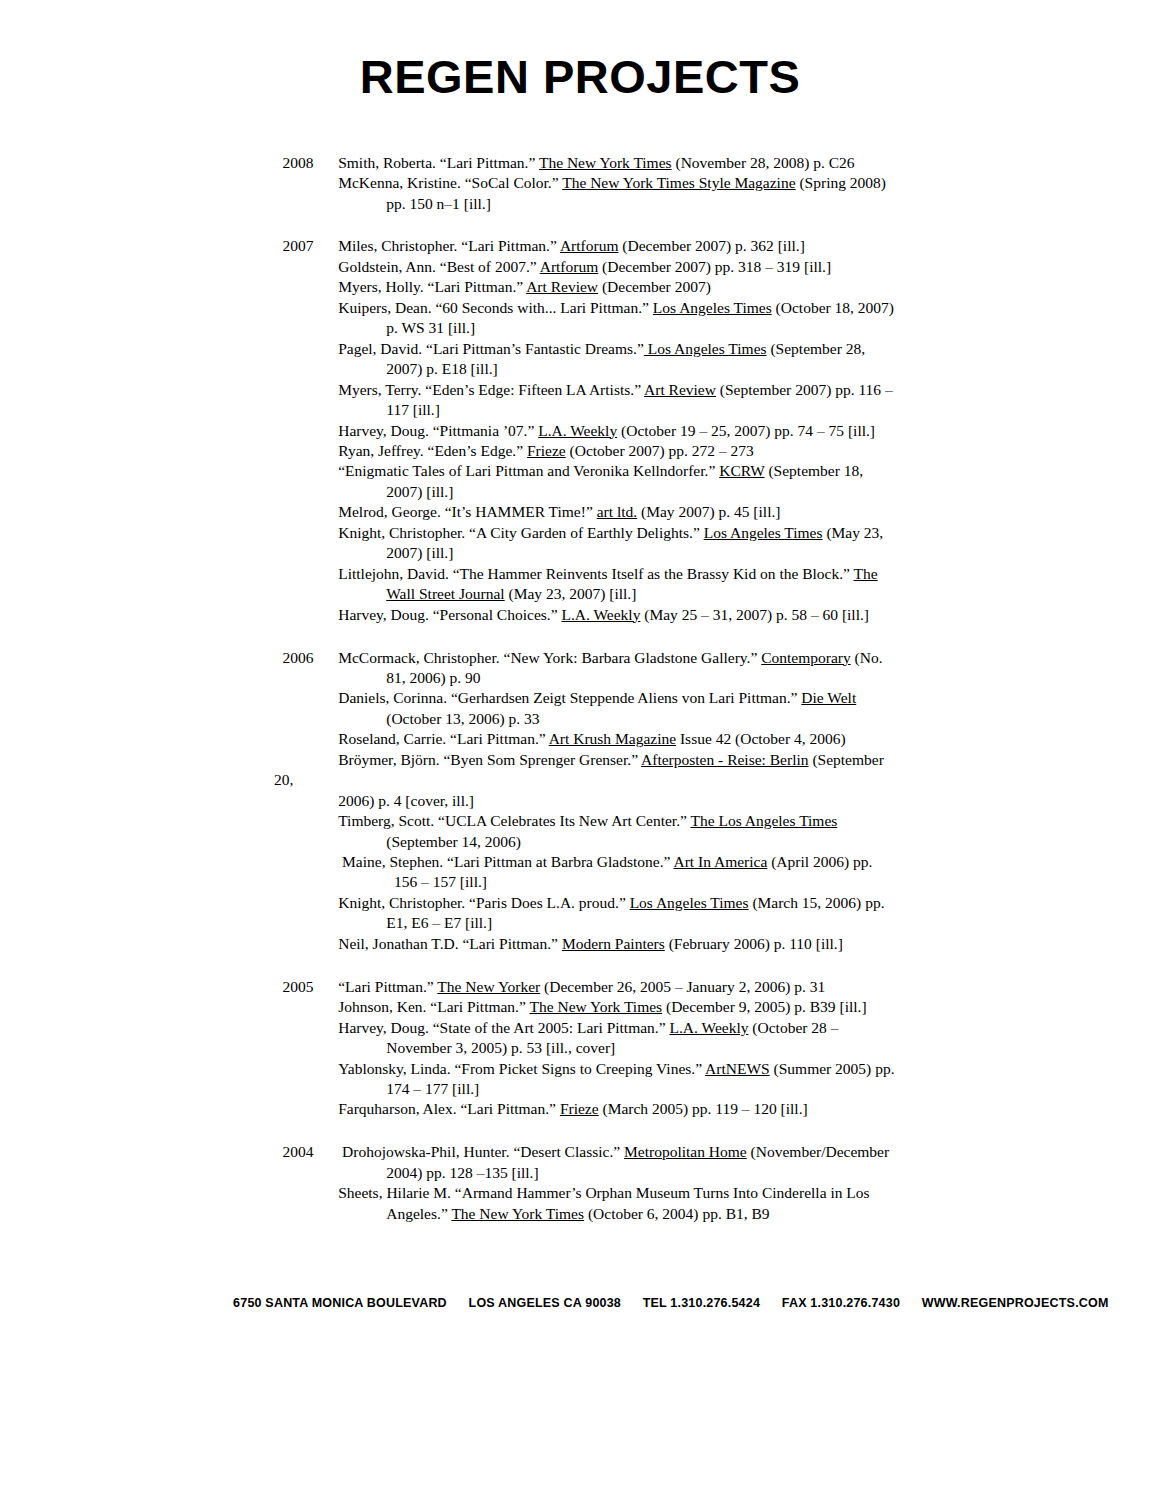REGEN PROJECTS
2008
Smith, Roberta. “Lari Pittman.” The New York Times (November 28, 2008) p. C26
McKenna, Kristine. “SoCal Color.” The New York Times Style Magazine (Spring 2008) pp. 150 n–1 [ill.]
2007
Miles, Christopher. “Lari Pittman.” Artforum (December 2007) p. 362 [ill.]
Goldstein, Ann. “Best of 2007.” Artforum (December 2007) pp. 318 – 319 [ill.]
Myers, Holly. “Lari Pittman.” Art Review (December 2007)
Kuipers, Dean. “60 Seconds with... Lari Pittman.” Los Angeles Times (October 18, 2007) p. WS 31 [ill.]
Pagel, David. “Lari Pittman’s Fantastic Dreams.” Los Angeles Times (September 28, 2007) p. E18 [ill.]
Myers, Terry. “Eden’s Edge: Fifteen LA Artists.” Art Review (September 2007) pp. 116 – 117 [ill.]
Harvey, Doug. “Pittmania ’07.” L.A. Weekly (October 19 – 25, 2007) pp. 74 – 75 [ill.]
Ryan, Jeffrey. “Eden’s Edge.” Frieze (October 2007) pp. 272 – 273
“Enigmatic Tales of Lari Pittman and Veronika Kellndorfer.” KCRW (September 18, 2007) [ill.]
Melrod, George. “It’s HAMMER Time!” art ltd. (May 2007) p. 45 [ill.]
Knight, Christopher. “A City Garden of Earthly Delights.” Los Angeles Times (May 23, 2007) [ill.]
Littlejohn, David. “The Hammer Reinvents Itself as the Brassy Kid on the Block.” The Wall Street Journal (May 23, 2007) [ill.]
Harvey, Doug. “Personal Choices.” L.A. Weekly (May 25 – 31, 2007) p. 58 – 60 [ill.]
2006
McCormack, Christopher. “New York: Barbara Gladstone Gallery.” Contemporary (No. 81, 2006) p. 90
Daniels, Corinna. “Gerhardsen Zeigt Steppende Aliens von Lari Pittman.” Die Welt (October 13, 2006) p. 33
Roseland, Carrie. “Lari Pittman.” Art Krush Magazine Issue 42 (October 4, 2006)
Bröymer, Björn. “Byen Som Sprenger Grenser.” Afterposten - Reise: Berlin (September
20,
2006) p. 4 [cover, ill.]
Timberg, Scott. “UCLA Celebrates Its New Art Center.” The Los Angeles Times (September 14, 2006)
Maine, Stephen. “Lari Pittman at Barbra Gladstone.” Art In America (April 2006) pp. 156 – 157 [ill.]
Knight, Christopher. “Paris Does L.A. proud.” Los Angeles Times (March 15, 2006) pp. E1, E6 – E7 [ill.]
Neil, Jonathan T.D. “Lari Pittman.” Modern Painters (February 2006) p. 110 [ill.]
2005
“Lari Pittman.” The New Yorker (December 26, 2005 – January 2, 2006) p. 31
Johnson, Ken. “Lari Pittman.” The New York Times (December 9, 2005) p. B39 [ill.]
Harvey, Doug. “State of the Art 2005: Lari Pittman.” L.A. Weekly (October 28 – November 3, 2005) p. 53 [ill., cover]
Yablonsky, Linda. “From Picket Signs to Creeping Vines.” ArtNEWS (Summer 2005) pp. 174 – 177 [ill.]
Farquharson, Alex. “Lari Pittman.” Frieze (March 2005) pp. 119 – 120 [ill.]
2004
Drohojowska-Phil, Hunter. “Desert Classic.” Metropolitan Home (November/December 2004) pp. 128 –135 [ill.]
Sheets, Hilarie M. “Armand Hammer’s Orphan Museum Turns Into Cinderella in Los Angeles.” The New York Times (October 6, 2004) pp. B1, B9
6750 SANTA MONICA BOULEVARD LOS ANGELES CA 90038 TEL 1.310.276.5424 FAX 1.310.276.7430 WWW.REGENPROJECTS.COM